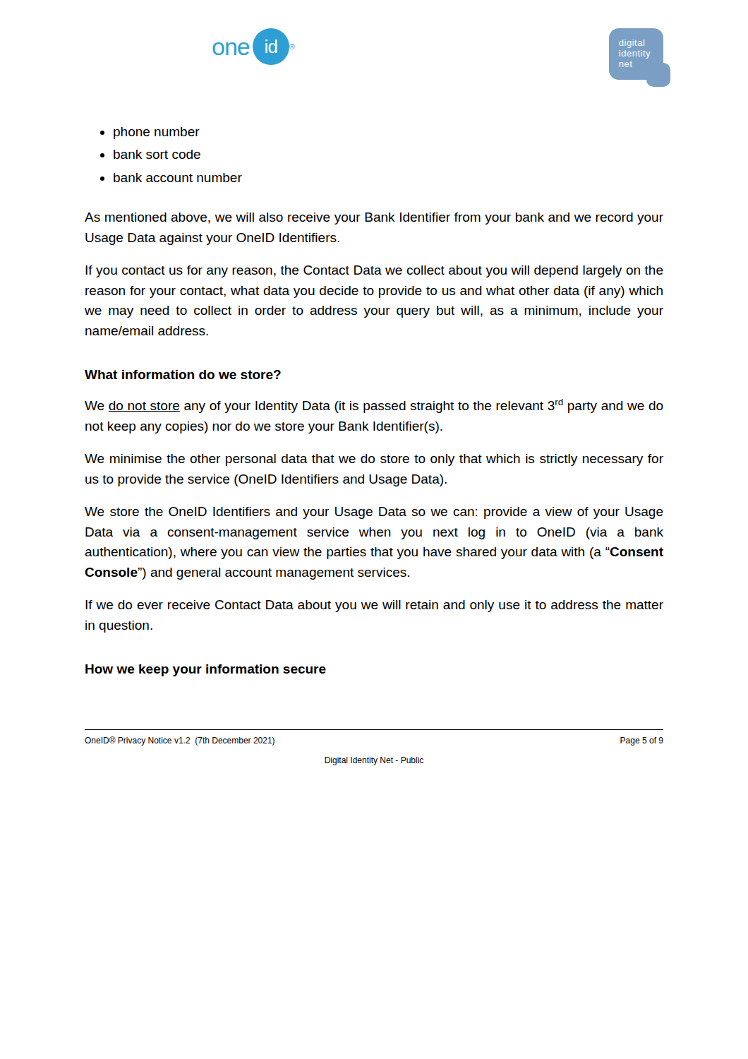oneid®
digital
identity
net
phone number
bank sort code
bank account number
As mentioned above, we will also receive your Bank Identifier from your bank and we record your Usage Data against your OneID Identifiers.
If you contact us for any reason, the Contact Data we collect about you will depend largely on the reason for your contact, what data you decide to provide to us and what other data (if any) which we may need to collect in order to address your query but will, as a minimum, include your name/email address.
What information do we store?
We do not store any of your Identity Data (it is passed straight to the relevant 3rd party and we do not keep any copies) nor do we store your Bank Identifier(s).
We minimise the other personal data that we do store to only that which is strictly necessary for us to provide the service (OneID Identifiers and Usage Data).
We store the OneID Identifiers and your Usage Data so we can: provide a view of your Usage Data via a consent-management service when you next log in to OneID (via a bank authentication), where you can view the parties that you have shared your data with (a “Consent Console”) and general account management services.
If we do ever receive Contact Data about you we will retain and only use it to address the matter in question.
How we keep your information secure
OneID® Privacy Notice v1.2 (7th December 2021) Page 5 of 9
Digital Identity Net - Public